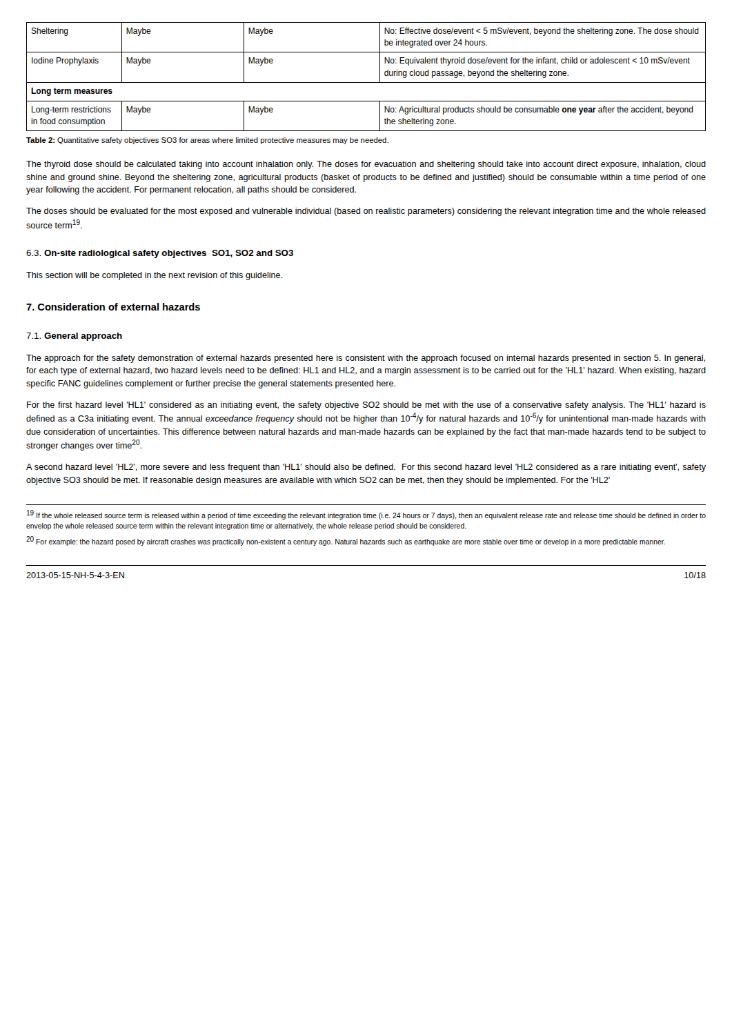| Sheltering | Maybe | Maybe | No: Effective dose/event < 5 mSv/event, beyond the sheltering zone. The dose should be integrated over 24 hours. |
| Iodine Prophylaxis | Maybe | Maybe | No: Equivalent thyroid dose/event for the infant, child or adolescent < 10 mSv/event during cloud passage, beyond the sheltering zone. |
| Long term measures |
| Long-term restrictions in food consumption | Maybe | Maybe | No: Agricultural products should be consumable one year after the accident, beyond the sheltering zone. |
Table 2: Quantitative safety objectives SO3 for areas where limited protective measures may be needed.
The thyroid dose should be calculated taking into account inhalation only. The doses for evacuation and sheltering should take into account direct exposure, inhalation, cloud shine and ground shine. Beyond the sheltering zone, agricultural products (basket of products to be defined and justified) should be consumable within a time period of one year following the accident. For permanent relocation, all paths should be considered.
The doses should be evaluated for the most exposed and vulnerable individual (based on realistic parameters) considering the relevant integration time and the whole released source term19.
6.3. On-site radiological safety objectives SO1, SO2 and SO3
This section will be completed in the next revision of this guideline.
7. Consideration of external hazards
7.1. General approach
The approach for the safety demonstration of external hazards presented here is consistent with the approach focused on internal hazards presented in section 5. In general, for each type of external hazard, two hazard levels need to be defined: HL1 and HL2, and a margin assessment is to be carried out for the 'HL1' hazard. When existing, hazard specific FANC guidelines complement or further precise the general statements presented here.
For the first hazard level 'HL1' considered as an initiating event, the safety objective SO2 should be met with the use of a conservative safety analysis. The 'HL1' hazard is defined as a C3a initiating event. The annual exceedance frequency should not be higher than 10-4/y for natural hazards and 10-6/y for unintentional man-made hazards with due consideration of uncertainties. This difference between natural hazards and man-made hazards can be explained by the fact that man-made hazards tend to be subject to stronger changes over time20.
A second hazard level 'HL2', more severe and less frequent than 'HL1' should also be defined. For this second hazard level 'HL2 considered as a rare initiating event', safety objective SO3 should be met. If reasonable design measures are available with which SO2 can be met, then they should be implemented. For the 'HL2'
19 If the whole released source term is released within a period of time exceeding the relevant integration time (i.e. 24 hours or 7 days), then an equivalent release rate and release time should be defined in order to envelop the whole released source term within the relevant integration time or alternatively, the whole release period should be considered.
20 For example: the hazard posed by aircraft crashes was practically non-existent a century ago. Natural hazards such as earthquake are more stable over time or develop in a more predictable manner.
2013-05-15-NH-5-4-3-EN 10/18